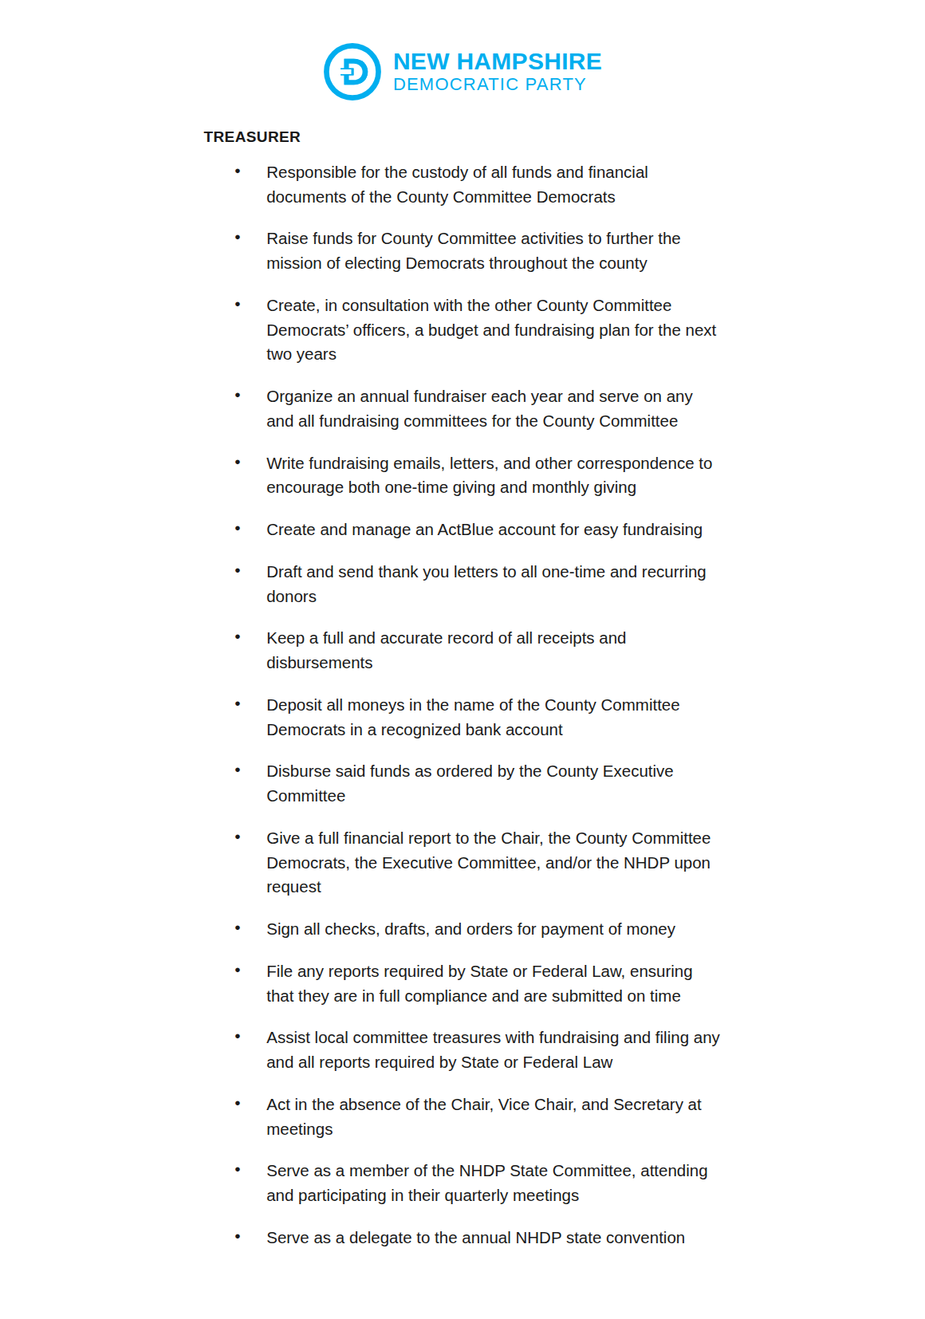New Hampshire Democratic Party
Treasurer
Responsible for the custody of all funds and financial documents of the County Committee Democrats
Raise funds for County Committee activities to further the mission of electing Democrats throughout the county
Create, in consultation with the other County Committee Democrats’ officers, a budget and fundraising plan for the next two years
Organize an annual fundraiser each year and serve on any and all fundraising committees for the County Committee
Write fundraising emails, letters, and other correspondence to encourage both one-time giving and monthly giving
Create and manage an ActBlue account for easy fundraising
Draft and send thank you letters to all one-time and recurring donors
Keep a full and accurate record of all receipts and disbursements
Deposit all moneys in the name of the County Committee Democrats in a recognized bank account
Disburse said funds as ordered by the County Executive Committee
Give a full financial report to the Chair, the County Committee Democrats, the Executive Committee, and/or the NHDP upon request
Sign all checks, drafts, and orders for payment of money
File any reports required by State or Federal Law, ensuring that they are in full compliance and are submitted on time
Assist local committee treasures with fundraising and filing any and all reports required by State or Federal Law
Act in the absence of the Chair, Vice Chair, and Secretary at meetings
Serve as a member of the NHDP State Committee, attending and participating in their quarterly meetings
Serve as a delegate to the annual NHDP state convention